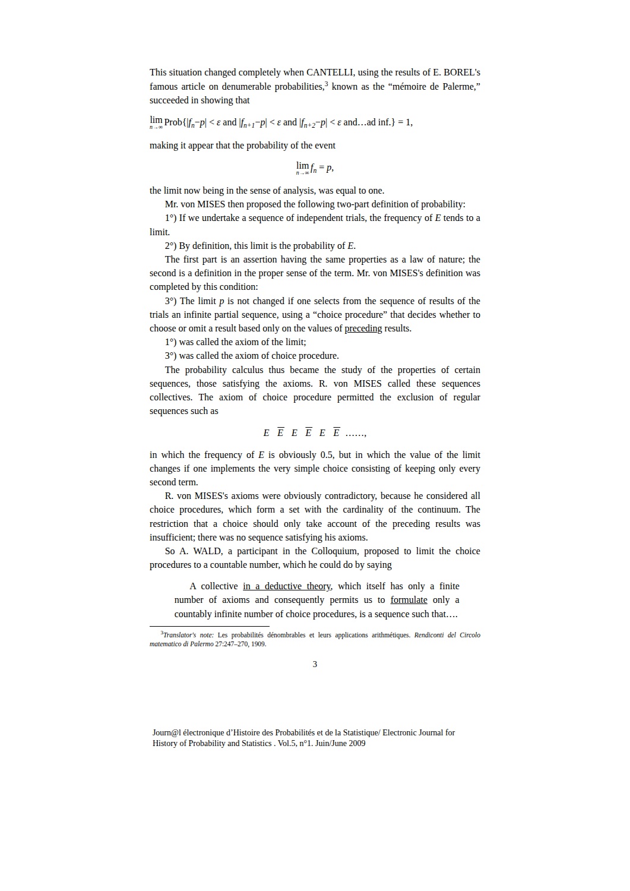This situation changed completely when CANTELLI, using the results of E. BOREL's famous article on denumerable probabilities,3 known as the “mémoire de Palerme,” succeeded in showing that
lim n→∞Prob{|fn−p| < ε and |fn+1−p| < ε and |fn+2−p| < ε and…ad inf.} = 1,
making it appear that the probability of the event
lim n→∞fn = p,
the limit now being in the sense of analysis, was equal to one.
Mr. von MISES then proposed the following two-part definition of probability:
1°) If we undertake a sequence of independent trials, the frequency of E tends to a limit.
2°) By definition, this limit is the probability of E.
The first part is an assertion having the same properties as a law of nature; the second is a definition in the proper sense of the term. Mr. von MISES's definition was completed by this condition:
3°) The limit p is not changed if one selects from the sequence of results of the trials an infinite partial sequence, using a “choice procedure” that decides whether to choose or omit a result based only on the values of preceding results.
1°) was called the axiom of the limit;
3°) was called the axiom of choice procedure.
The probability calculus thus became the study of the properties of certain sequences, those satisfying the axioms. R. von MISES called these sequences collectives. The axiom of choice procedure permitted the exclusion of regular sequences such as
E E E E E E ……,
in which the frequency of E is obviously 0.5, but in which the value of the limit changes if one implements the very simple choice consisting of keeping only every second term.
R. von MISES's axioms were obviously contradictory, because he considered all choice procedures, which form a set with the cardinality of the continuum. The restriction that a choice should only take account of the preceding results was insufficient; there was no sequence satisfying his axioms.
So A. WALD, a participant in the Colloquium, proposed to limit the choice procedures to a countable number, which he could do by saying
A collective in a deductive theory, which itself has only a finite number of axioms and consequently permits us to formulate only a countably infinite number of choice procedures, is a sequence such that….
3 Translator's note: Les probabilités dénombrables et leurs applications arithmétiques. Rendiconti del Circolo matematico di Palermo 27:247–270, 1909.
3
Journ@l électronique d’Histoire des Probabilités et de la Statistique/ Electronic Journal for History of Probability and Statistics . Vol.5, n°1. Juin/June 2009